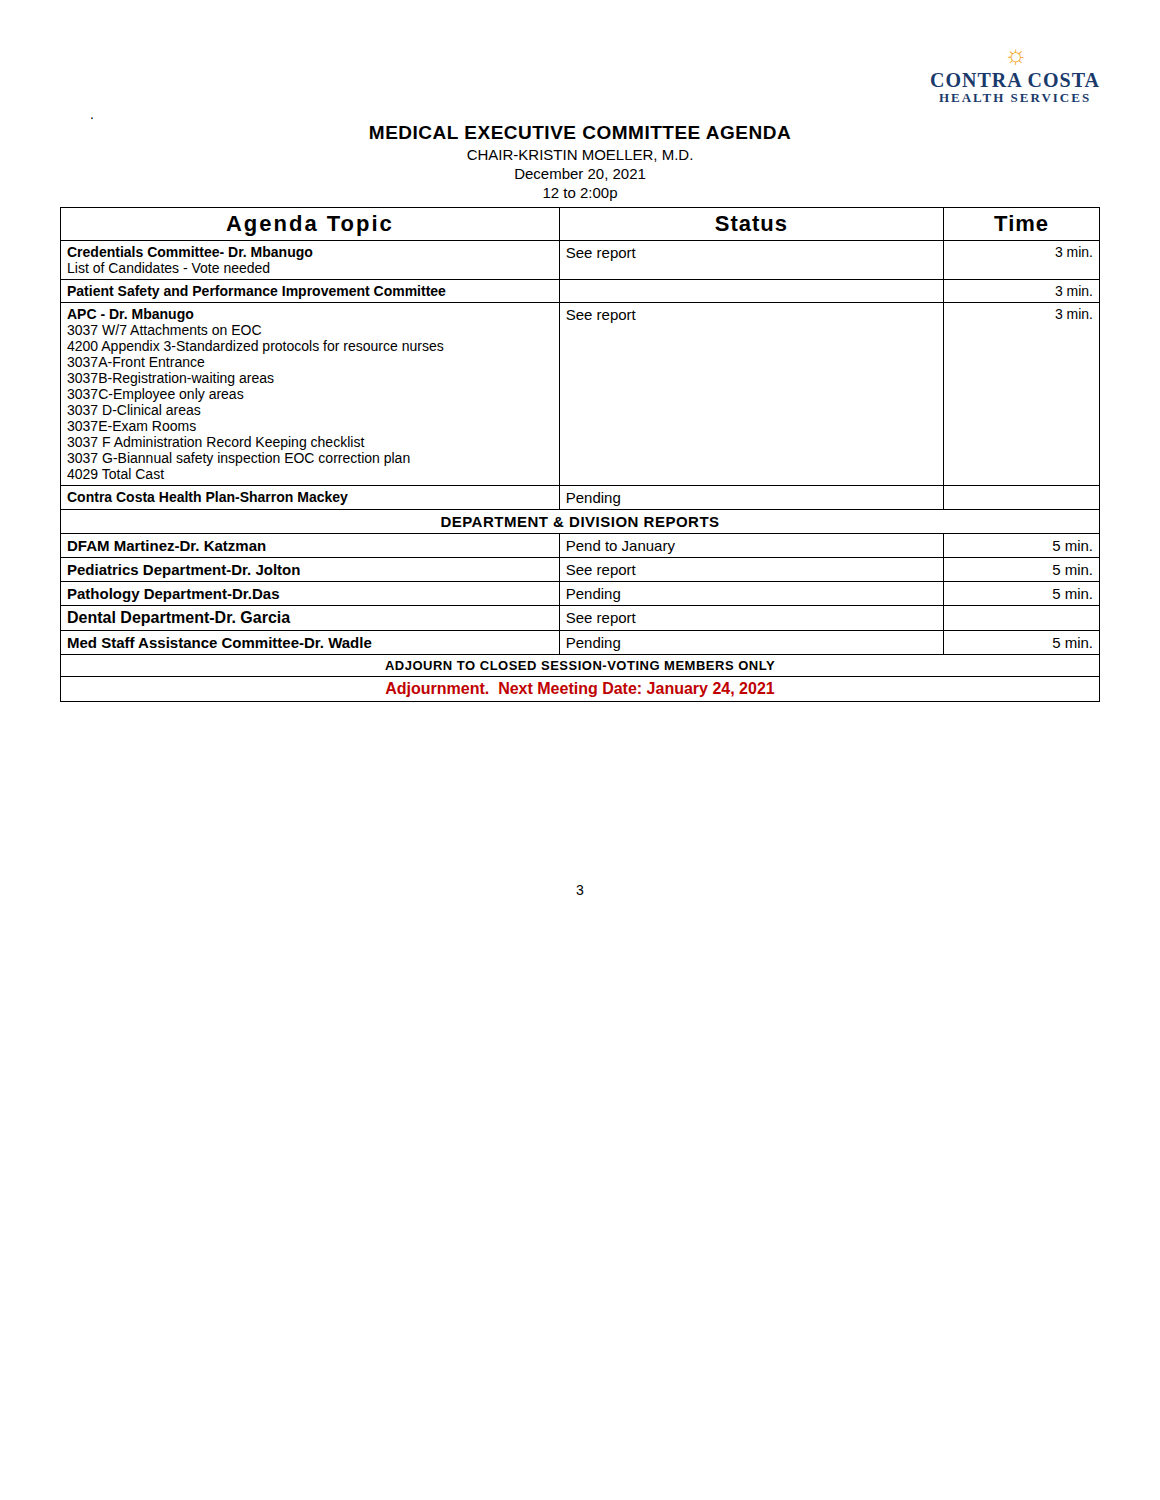☼
CONTRA COSTA
HEALTH SERVICES
.
MEDICAL EXECUTIVE COMMITTEE AGENDA
CHAIR-KRISTIN MOELLER, M.D.
December 20, 2021
12 to 2:00p
| Agenda Topic | Status | Time |
| --- | --- | --- |
| Credentials Committee- Dr. Mbanugo List of Candidates - Vote needed | See report | 3 min. |
| Patient Safety and Performance Improvement Committee | | 3 min. |
| APC - Dr. Mbanugo 3037 W/7 Attachments on EOC 4200 Appendix 3-Standardized protocols for resource nurses 3037A-Front Entrance 3037B-Registration-waiting areas 3037C-Employee only areas 3037 D-Clinical areas 3037E-Exam Rooms 3037 F Administration Record Keeping checklist 3037 G-Biannual safety inspection EOC correction plan 4029 Total Cast | See report | 3 min. |
| Contra Costa Health Plan-Sharron Mackey | Pending | |
| DEPARTMENT & DIVISION REPORTS |
| DFAM Martinez-Dr. Katzman | Pend to January | 5 min. |
| Pediatrics Department-Dr. Jolton | See report | 5 min. |
| Pathology Department-Dr.Das | Pending | 5 min. |
| Dental Department-Dr. Garcia | See report | |
| Med Staff Assistance Committee-Dr. Wadle | Pending | 5 min. |
| ADJOURN TO CLOSED SESSION-VOTING MEMBERS ONLY |
| Adjournment. Next Meeting Date: January 24, 2021 |
3